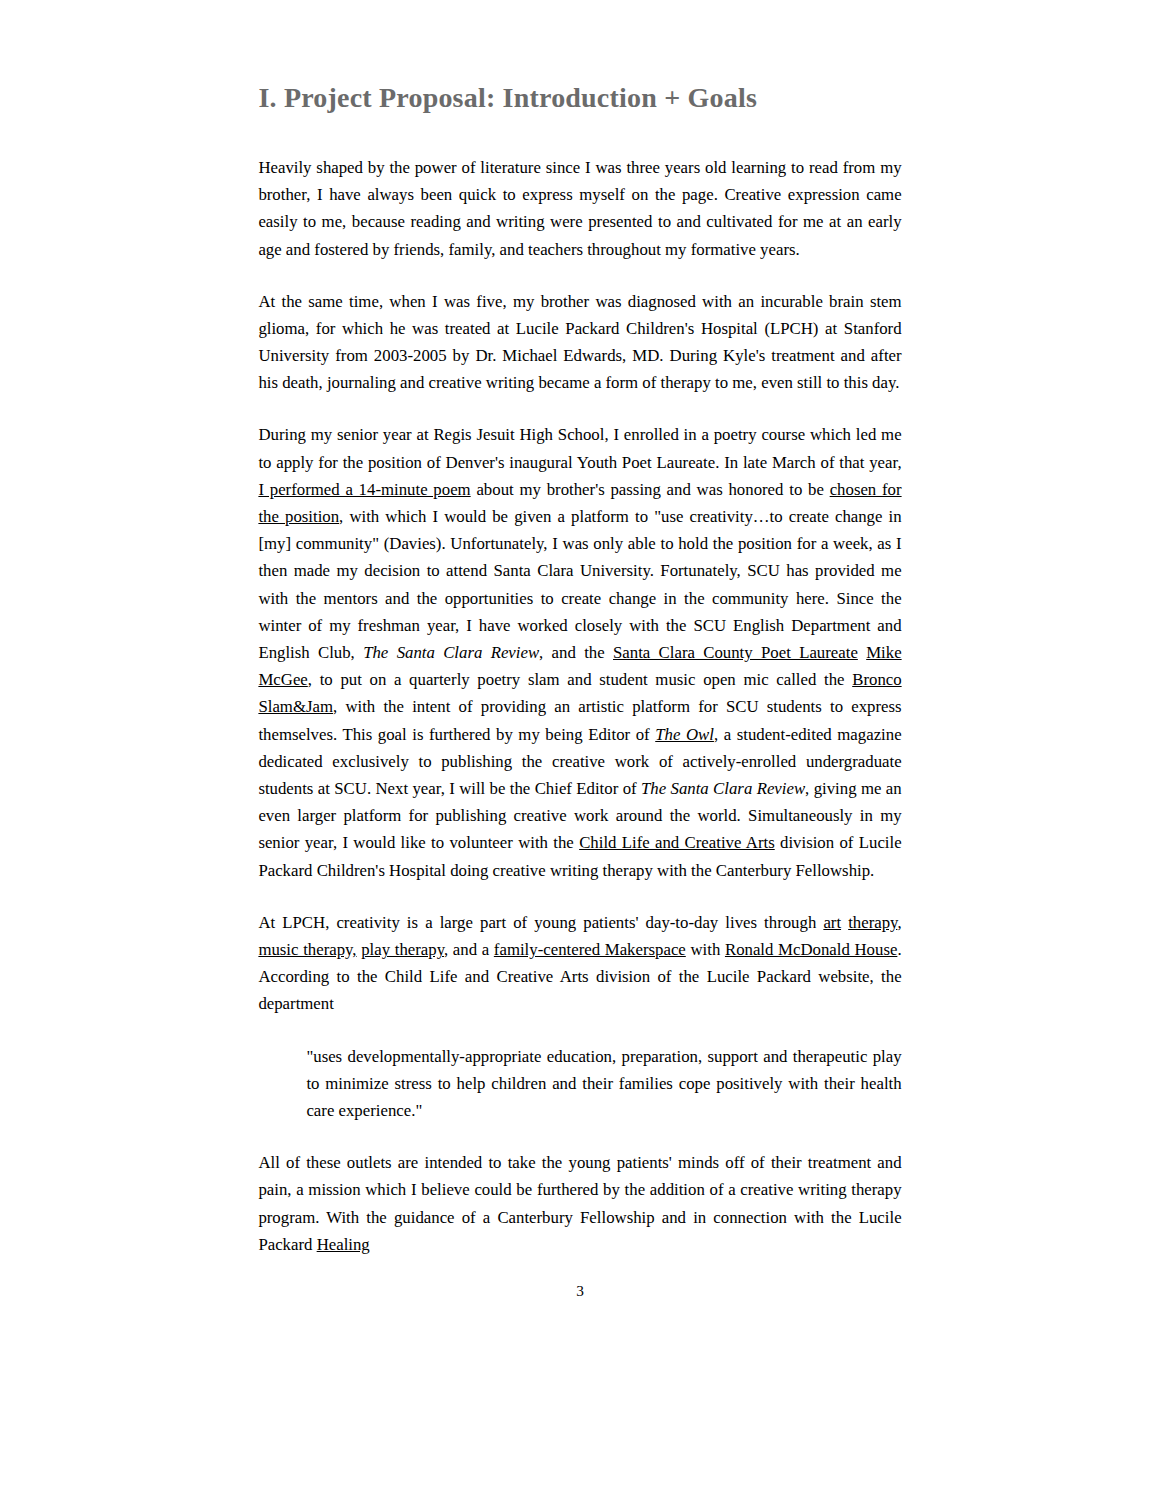I. Project Proposal: Introduction + Goals
Heavily shaped by the power of literature since I was three years old learning to read from my brother, I have always been quick to express myself on the page. Creative expression came easily to me, because reading and writing were presented to and cultivated for me at an early age and fostered by friends, family, and teachers throughout my formative years.
At the same time, when I was five, my brother was diagnosed with an incurable brain stem glioma, for which he was treated at Lucile Packard Children's Hospital (LPCH) at Stanford University from 2003-2005 by Dr. Michael Edwards, MD. During Kyle's treatment and after his death, journaling and creative writing became a form of therapy to me, even still to this day.
During my senior year at Regis Jesuit High School, I enrolled in a poetry course which led me to apply for the position of Denver's inaugural Youth Poet Laureate. In late March of that year, I performed a 14-minute poem about my brother's passing and was honored to be chosen for the position, with which I would be given a platform to "use creativity…to create change in [my] community" (Davies). Unfortunately, I was only able to hold the position for a week, as I then made my decision to attend Santa Clara University. Fortunately, SCU has provided me with the mentors and the opportunities to create change in the community here. Since the winter of my freshman year, I have worked closely with the SCU English Department and English Club, The Santa Clara Review, and the Santa Clara County Poet Laureate Mike McGee, to put on a quarterly poetry slam and student music open mic called the Bronco Slam&Jam, with the intent of providing an artistic platform for SCU students to express themselves. This goal is furthered by my being Editor of The Owl, a student-edited magazine dedicated exclusively to publishing the creative work of actively-enrolled undergraduate students at SCU. Next year, I will be the Chief Editor of The Santa Clara Review, giving me an even larger platform for publishing creative work around the world. Simultaneously in my senior year, I would like to volunteer with the Child Life and Creative Arts division of Lucile Packard Children's Hospital doing creative writing therapy with the Canterbury Fellowship.
At LPCH, creativity is a large part of young patients' day-to-day lives through art therapy, music therapy, play therapy, and a family-centered Makerspace with Ronald McDonald House. According to the Child Life and Creative Arts division of the Lucile Packard website, the department
"uses developmentally-appropriate education, preparation, support and therapeutic play to minimize stress to help children and their families cope positively with their health care experience."
All of these outlets are intended to take the young patients' minds off of their treatment and pain, a mission which I believe could be furthered by the addition of a creative writing therapy program. With the guidance of a Canterbury Fellowship and in connection with the Lucile Packard Healing
3